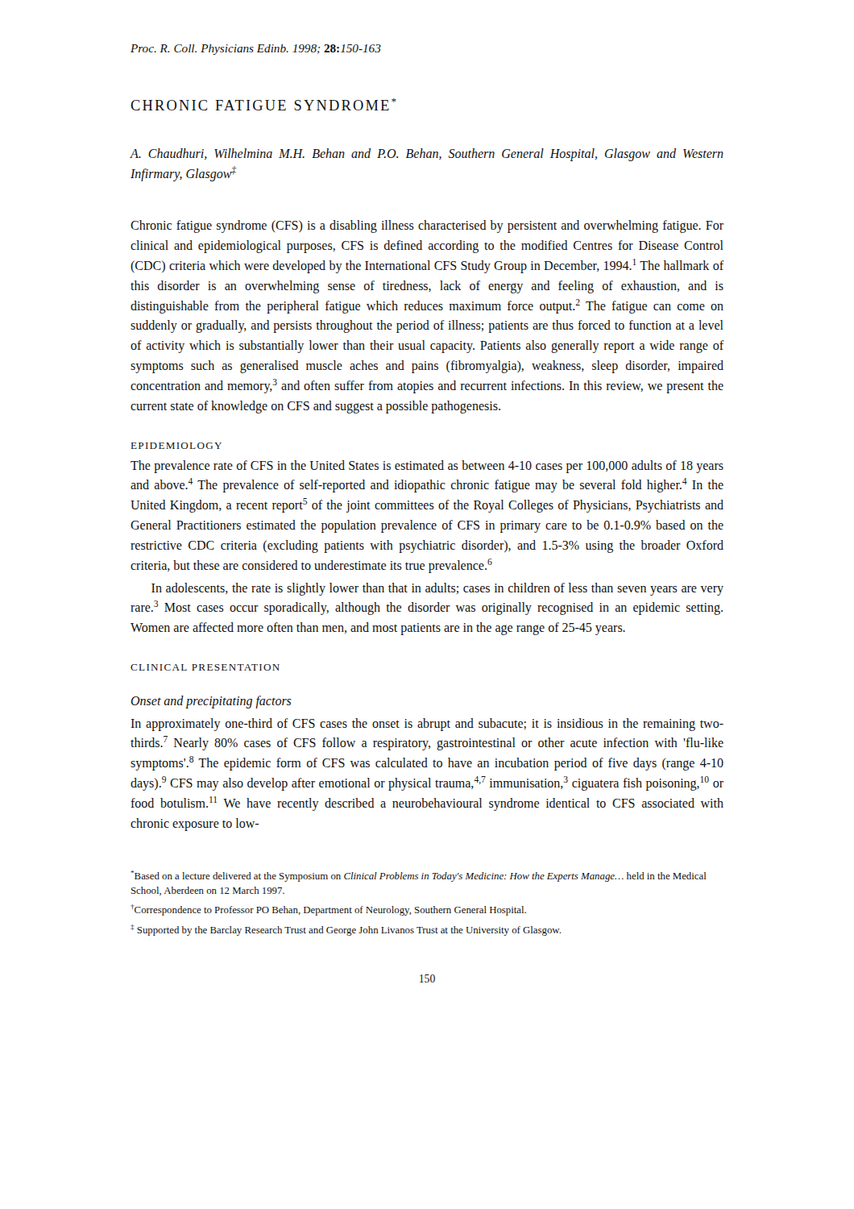Proc. R. Coll. Physicians Edinb. 1998; 28: 150-163
Chronic Fatigue Syndrome*
A. Chaudhuri, Wilhelmina M.H. Behan and P.O. Behan, Southern General Hospital, Glasgow and Western Infirmary, Glasgow‡
Chronic fatigue syndrome (CFS) is a disabling illness characterised by persistent and overwhelming fatigue. For clinical and epidemiological purposes, CFS is defined according to the modified Centres for Disease Control (CDC) criteria which were developed by the International CFS Study Group in December, 1994.1 The hallmark of this disorder is an overwhelming sense of tiredness, lack of energy and feeling of exhaustion, and is distinguishable from the peripheral fatigue which reduces maximum force output.2 The fatigue can come on suddenly or gradually, and persists throughout the period of illness; patients are thus forced to function at a level of activity which is substantially lower than their usual capacity. Patients also generally report a wide range of symptoms such as generalised muscle aches and pains (fibromyalgia), weakness, sleep disorder, impaired concentration and memory,3 and often suffer from atopies and recurrent infections. In this review, we present the current state of knowledge on CFS and suggest a possible pathogenesis.
Epidemiology
The prevalence rate of CFS in the United States is estimated as between 4-10 cases per 100,000 adults of 18 years and above.4 The prevalence of self-reported and idiopathic chronic fatigue may be several fold higher.4 In the United Kingdom, a recent report5 of the joint committees of the Royal Colleges of Physicians, Psychiatrists and General Practitioners estimated the population prevalence of CFS in primary care to be 0.1-0.9% based on the restrictive CDC criteria (excluding patients with psychiatric disorder), and 1.5-3% using the broader Oxford criteria, but these are considered to underestimate its true prevalence.6
In adolescents, the rate is slightly lower than that in adults; cases in children of less than seven years are very rare.3 Most cases occur sporadically, although the disorder was originally recognised in an epidemic setting. Women are affected more often than men, and most patients are in the age range of 25-45 years.
Clinical Presentation
Onset and precipitating factors
In approximately one-third of CFS cases the onset is abrupt and subacute; it is insidious in the remaining two-thirds.7 Nearly 80% cases of CFS follow a respiratory, gastrointestinal or other acute infection with 'flu-like symptoms'.8 The epidemic form of CFS was calculated to have an incubation period of five days (range 4-10 days).9 CFS may also develop after emotional or physical trauma,4,7 immunisation,3 ciguatera fish poisoning,10 or food botulism.11 We have recently described a neurobehavioural syndrome identical to CFS associated with chronic exposure to low-
*Based on a lecture delivered at the Symposium on Clinical Problems in Today's Medicine: How the Experts Manage… held in the Medical School, Aberdeen on 12 March 1997.
†Correspondence to Professor PO Behan, Department of Neurology, Southern General Hospital.
‡ Supported by the Barclay Research Trust and George John Livanos Trust at the University of Glasgow.
150